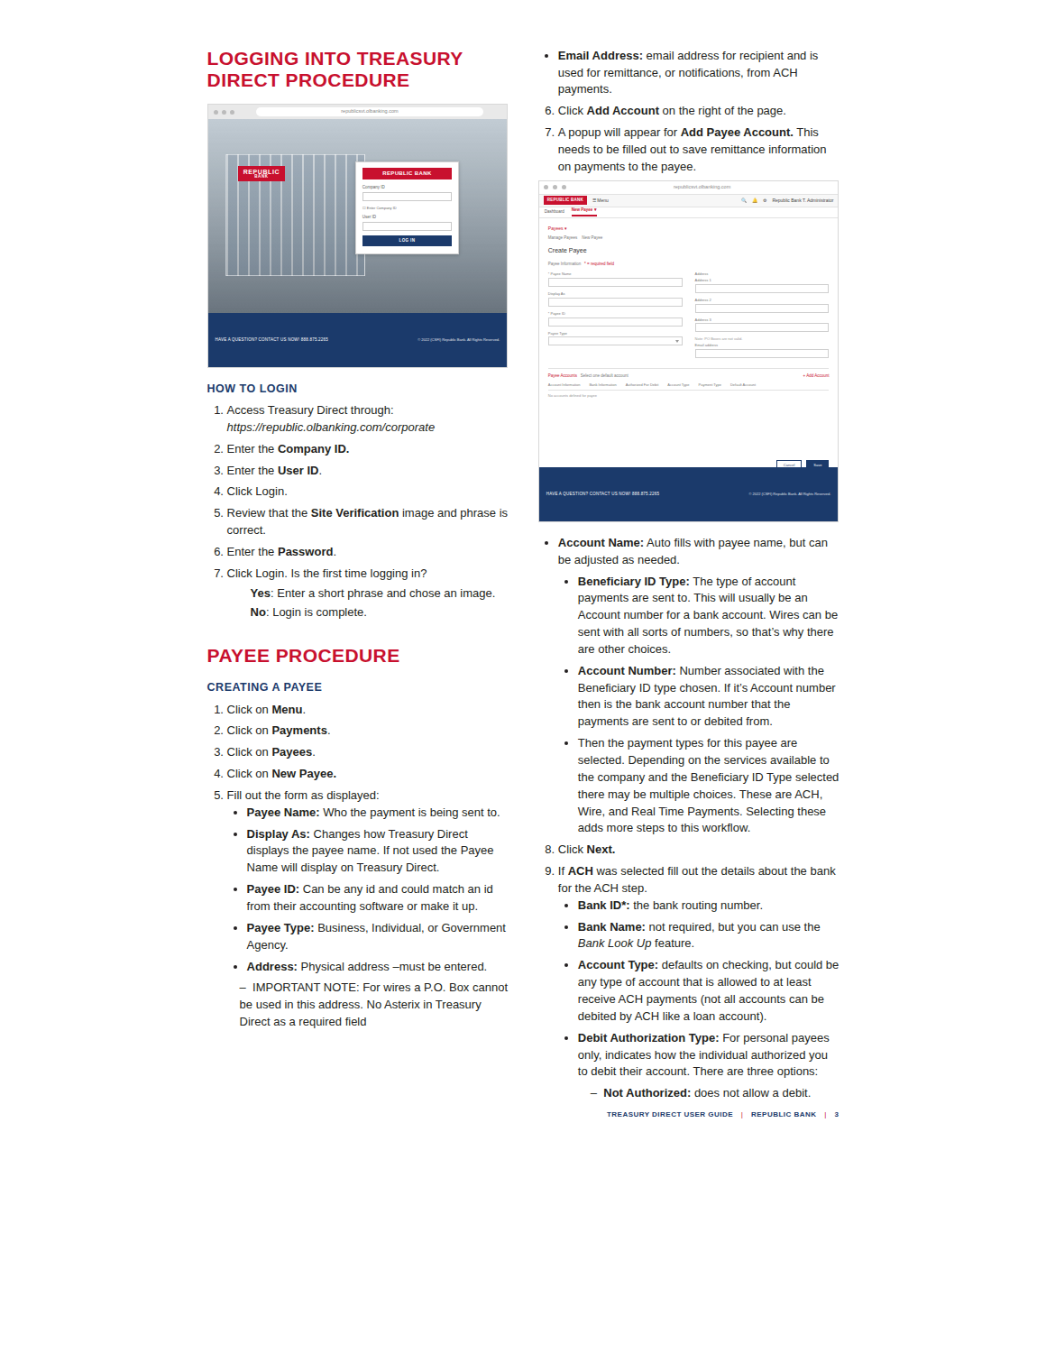Logging into Treasury
Direct Procedure
republicsvt.olbanking.com
REPUBLICBANK
REPUBLIC BANK
Company ID
☐ Enter Company ID
User ID
LOG IN
HAVE A QUESTION? CONTACT US NOW! 888.875.2265 © 2022 (CSFI) Republic Bank. All Rights Reserved.
How to Login
Access Treasury Direct through:
https://republic.olbanking.com/corporate
Enter the Company ID.
Enter the User ID.
Click Login.
Review that the Site Verification image and phrase is correct.
Enter the Password.
Click Login. Is the first time logging in?
Yes: Enter a short phrase and chose an image.
No: Login is complete.
Payee Procedure
Creating a Payee
Click on Menu.
Click on Payments.
Click on Payees.
Click on New Payee.
Fill out the form as displayed:
Payee Name: Who the payment is being sent to.
Display As: Changes how Treasury Direct displays the payee name. If not used the Payee Name will display on Treasury Direct.
Payee ID: Can be any id and could match an id from their accounting software or make it up.
Payee Type: Business, Individual, or Government Agency.
Address: Physical address –must be entered.
IMPORTANT NOTE: For wires a P.O. Box cannot be used in this address. No Asterix in Treasury Direct as a required field
Email Address: email address for recipient and is used for remittance, or notifications, from ACH payments.
Click Add Account on the right of the page.
A popup will appear for Add Payee Account. This needs to be filled out to save remittance information on payments to the payee.
republicsvt.olbanking.com
REPUBLIC BANK ☰ Menu 🔍 🔔 ⚙ Republic Bank T. Administrator
Dashboard New Payee ▾
Payees ▾
Manage Payees New Payee
Create Payee
Payee Information * = required field
* Payee Name
Display As
* Payee ID
Payee Type
Address
Address 1
Address 2
Address 3
Note: PO Boxes are not valid.
Email address
Payee Accounts Select one default account + Add Account
Account Information Bank Information Authorized For Debit Account Type Payment Type Default Account
No accounts defined for payee
Cancel Save
HAVE A QUESTION? CONTACT US NOW! 888.875.2265 © 2022 (CSFI) Republic Bank. All Rights Reserved.
Account Name: Auto fills with payee name, but can be adjusted as needed.
Beneficiary ID Type: The type of account payments are sent to. This will usually be an Account number for a bank account. Wires can be sent with all sorts of numbers, so that’s why there are other choices.
Account Number: Number associated with the Beneficiary ID type chosen. If it’s Account number then is the bank account number that the payments are sent to or debited from.
Then the payment types for this payee are selected. Depending on the services available to the company and the Beneficiary ID Type selected there may be multiple choices. These are ACH, Wire, and Real Time Payments. Selecting these adds more steps to this workflow.
Click Next.
If ACH was selected fill out the details about the bank for the ACH step.
Bank ID*: the bank routing number.
Bank Name: not required, but you can use the Bank Look Up feature.
Account Type: defaults on checking, but could be any type of account that is allowed to at least receive ACH payments (not all accounts can be debited by ACH like a loan account).
Debit Authorization Type: For personal payees only, indicates how the individual authorized you to debit their account. There are three options:
Not Authorized: does not allow a debit.
TREASURY DIRECT USER GUIDE | REPUBLIC BANK | 3